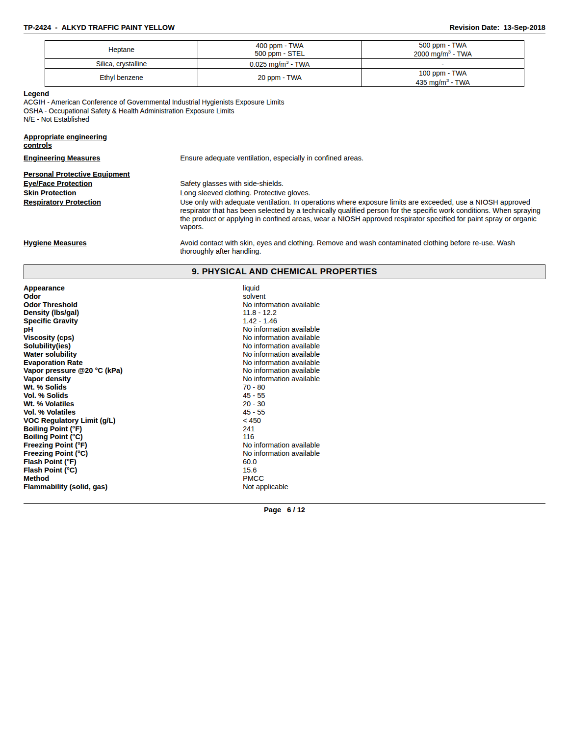TP-2424 - ALKYD TRAFFIC PAINT YELLOW
Revision Date: 13-Sep-2018
| Heptane | 400 ppm - TWA 500 ppm - STEL | 500 ppm - TWA 2000 mg/m 3 - TWA |
| Silica, crystalline | 0.025 mg/m 3 - TWA | - |
| Ethyl benzene | 20 ppm - TWA | 100 ppm - TWA 435 mg/m 3 - TWA |
Legend
ACGIH - American Conference of Governmental Industrial Hygienists Exposure Limits
OSHA - Occupational Safety & Health Administration Exposure Limits
N/E - Not Established
Appropriate engineering
controls
| Engineering Measures | Ensure adequate ventilation, especially in confined areas. |
Personal Protective Equipment
| Eye/Face Protection | Safety glasses with side-shields. |
| Skin Protection | Long sleeved clothing. Protective gloves. |
| Respiratory Protection | Use only with adequate ventilation. In operations where exposure limits are exceeded, use a NIOSH approved respirator that has been selected by a technically qualified person for the specific work conditions. When spraying the product or applying in confined areas, wear a NIOSH approved respirator specified for paint spray or organic vapors. |
| Hygiene Measures | Avoid contact with skin, eyes and clothing. Remove and wash contaminated clothing before re-use. Wash thoroughly after handling. |
9. PHYSICAL AND CHEMICAL PROPERTIES
| Appearance | liquid |
| Odor | solvent |
| Odor Threshold | No information available |
| Density (lbs/gal) | 11.8 - 12.2 |
| Specific Gravity | 1.42 - 1.46 |
| pH | No information available |
| Viscosity (cps) | No information available |
| Solubility(ies) | No information available |
| Water solubility | No information available |
| Evaporation Rate | No information available |
| Vapor pressure @20 °C (kPa) | No information available |
| Vapor density | No information available |
| Wt. % Solids | 70 - 80 |
| Vol. % Solids | 45 - 55 |
| Wt. % Volatiles | 20 - 30 |
| Vol. % Volatiles | 45 - 55 |
| VOC Regulatory Limit (g/L) | < 450 |
| Boiling Point (°F) | 241 |
| Boiling Point (°C) | 116 |
| Freezing Point (°F) | No information available |
| Freezing Point (°C) | No information available |
| Flash Point (°F) | 60.0 |
| Flash Point (°C) | 15.6 |
| Method | PMCC |
| Flammability (solid, gas) | Not applicable |
Page 6 / 12